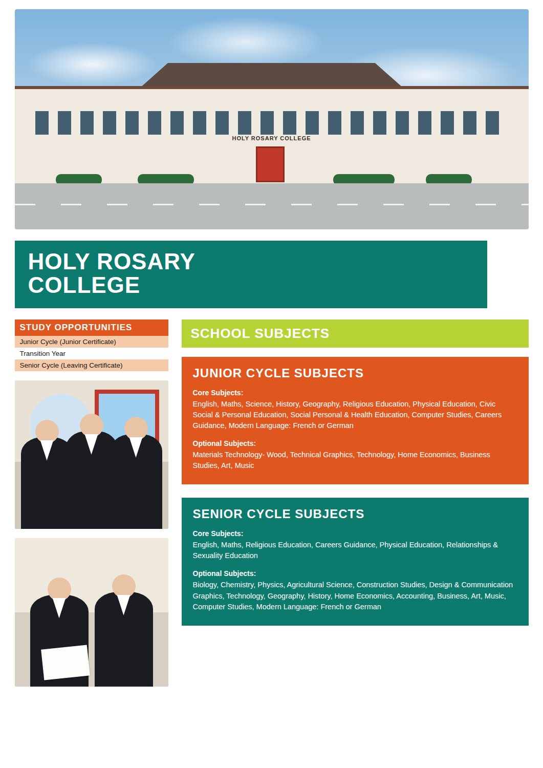HOLY ROSARY COLLEGE
Holy Rosary
College
Study Opportunities
Junior Cycle (Junior Certificate)
Transition Year
Senior Cycle (Leaving Certificate)
School Subjects
Junior Cycle Subjects
Core Subjects:
English, Maths, Science, History, Geography, Religious Education, Physical Education, Civic Social & Personal Education, Social Personal & Health Education, Computer Studies, Careers Guidance, Modern Language: French or German
Optional Subjects:
Materials Technology- Wood, Technical Graphics, Technology, Home Economics, Business Studies, Art, Music
Senior Cycle Subjects
Core Subjects:
English, Maths, Religious Education, Careers Guidance, Physical Education, Relationships & Sexuality Education
Optional Subjects:
Biology, Chemistry, Physics, Agricultural Science, Construction Studies, Design & Communication Graphics, Technology, Geography, History, Home Economics, Accounting, Business, Art, Music, Computer Studies, Modern Language: French or German